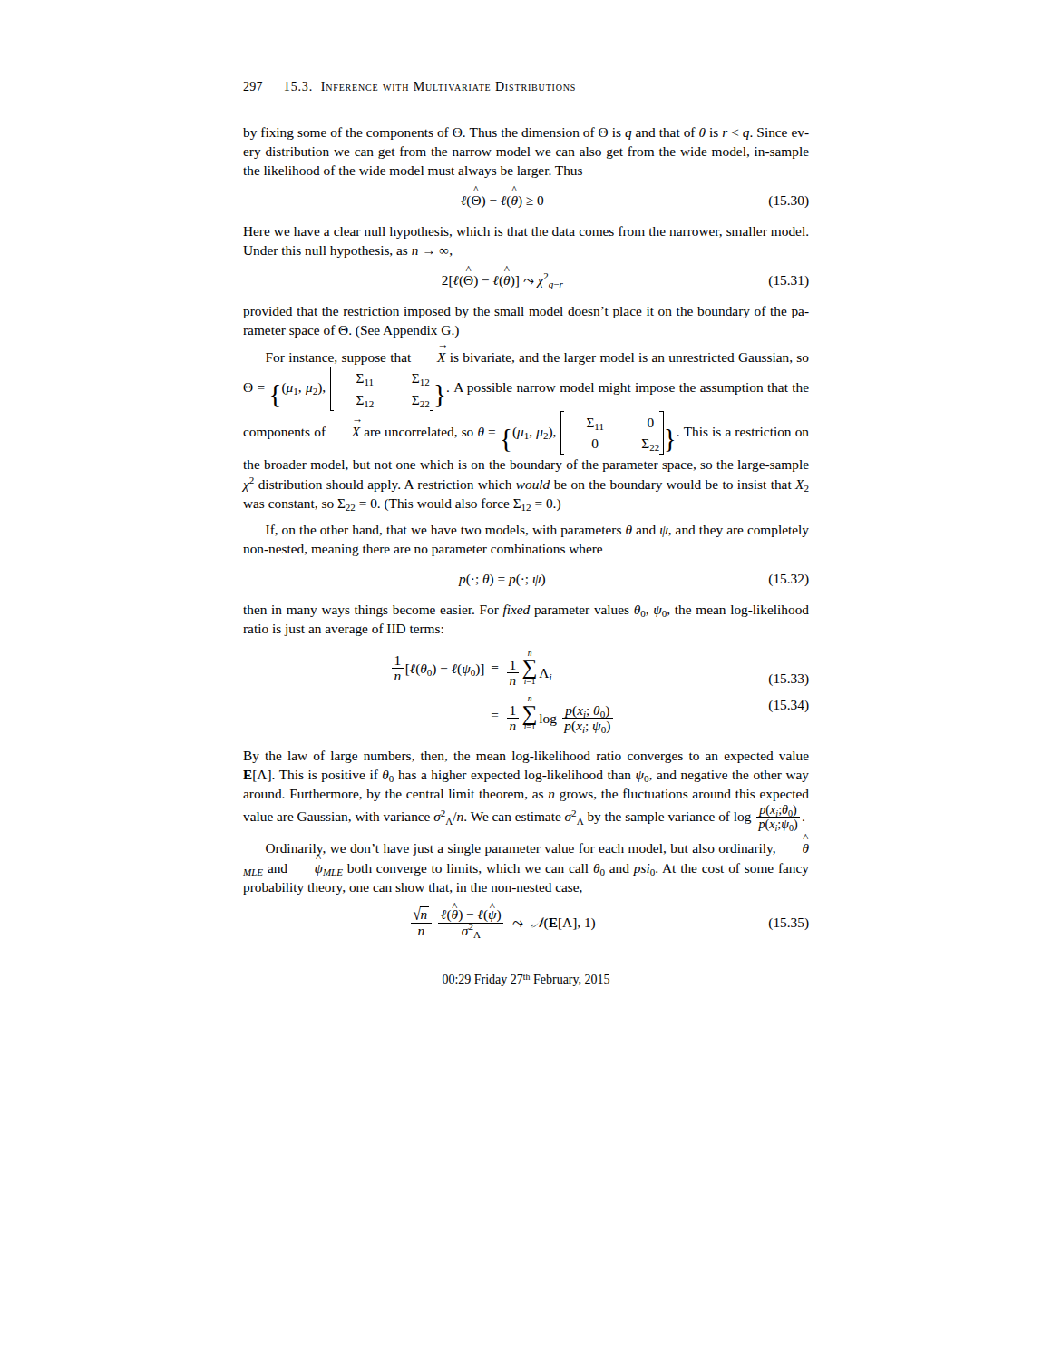297 15.3. Inference with Multivariate Distributions
by fixing some of the components of Θ. Thus the dimension of Θ is q and that of θ is r < q. Since every distribution we can get from the narrow model we can also get from the wide model, in-sample the likelihood of the wide model must always be larger. Thus
ℓ(^Θ) − ℓ(^θ) ≥ 0
(15.30)
Here we have a clear null hypothesis, which is that the data comes from the narrower, smaller model. Under this null hypothesis, as n → ∞,
2[ℓ(^Θ) − ℓ(^θ)] ⤳ χ2q−r
(15.31)
provided that the restriction imposed by the small model doesn’t place it on the boundary of the parameter space of Θ. (See Appendix G.)
For instance, suppose that →X is bivariate, and the larger model is an unrestricted Gaussian, so Θ = {(μ1, μ2), Σ11 Σ12 Σ12 Σ22}. A possible narrow model might impose the assumption that the components of →X are uncorrelated, so θ = {(μ1, μ2), Σ1100 Σ22}. This is a restriction on the broader model, but not one which is on the boundary of the parameter space, so the large-sample χ2 distribution should apply. A restriction which would be on the boundary would be to insist that X2 was constant, so Σ22 = 0. (This would also force Σ12 = 0.)
If, on the other hand, that we have two models, with parameters θ and ψ, and they are completely non-nested, meaning there are no parameter combinations where
p(·; θ) = p(·; ψ)
(15.32)
then in many ways things become easier. For fixed parameter values θ0, ψ0, the mean log-likelihood ratio is just an average of IID terms:
1 n[ℓ(θ0) − ℓ(ψ0)]
≡
1 n n∑i=1 Λi
=
1 n n∑i=1 log p(xi; θ0) p(xi; ψ0)
(15.33)
(15.34)
By the law of large numbers, then, the mean log-likelihood ratio converges to an expected value E[Λ]. This is positive if θ0 has a higher expected log-likelihood than ψ0, and negative the other way around. Furthermore, by the central limit theorem, as n grows, the fluctuations around this expected value are Gaussian, with variance σ2Λ/n. We can estimate σ2Λ by the sample variance of log p(xi;θ0) p(xi;ψ0).
Ordinarily, we don’t have just a single parameter value for each model, but also ordinarily, ^θMLE and ^ψMLE both converge to limits, which we can call θ0 and psi0. At the cost of some fancy probability theory, one can show that, in the non-nested case,
√n n ℓ(^θ) − ℓ(^ψ) σ2Λ ⤳ 𝒩(E[Λ], 1)
(15.35)
00:29 Friday 27th February, 2015